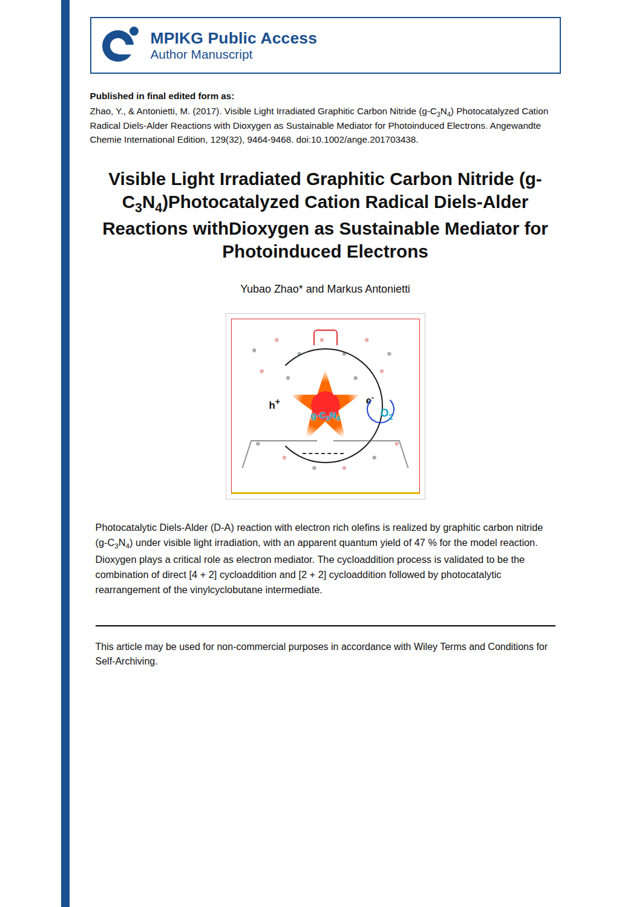MPIKG Public Access
Author Manuscript
Published in final edited form as: Zhao, Y., & Antonietti, M. (2017). Visible Light Irradiated Graphitic Carbon Nitride (g-C3N4) Photocatalyzed Cation Radical Diels-Alder Reactions with Dioxygen as Sustainable Mediator for Photoinduced Electrons. Angewandte Chemie International Edition, 129(32), 9464-9468. doi:10.1002/ange.201703438.
Visible Light Irradiated Graphitic Carbon Nitride (g-C3N4)Photocatalyzed Cation Radical Diels-Alder Reactions withDioxygen as Sustainable Mediator for Photoinduced Electrons
Yubao Zhao* and Markus Antonietti
g-C3N4 h+ e- O2
Photocatalytic Diels-Alder (D-A) reaction with electron rich olefins is realized by graphitic carbon nitride (g-C3N4) under visible light irradiation, with an apparent quantum yield of 47 % for the model reaction. Dioxygen plays a critical role as electron mediator. The cycloaddition process is validated to be the combination of direct [4 + 2] cycloaddition and [2 + 2] cycloaddition followed by photocatalytic rearrangement of the vinylcyclobutane intermediate.
This article may be used for non-commercial purposes in accordance with Wiley Terms and Conditions for Self-Archiving.